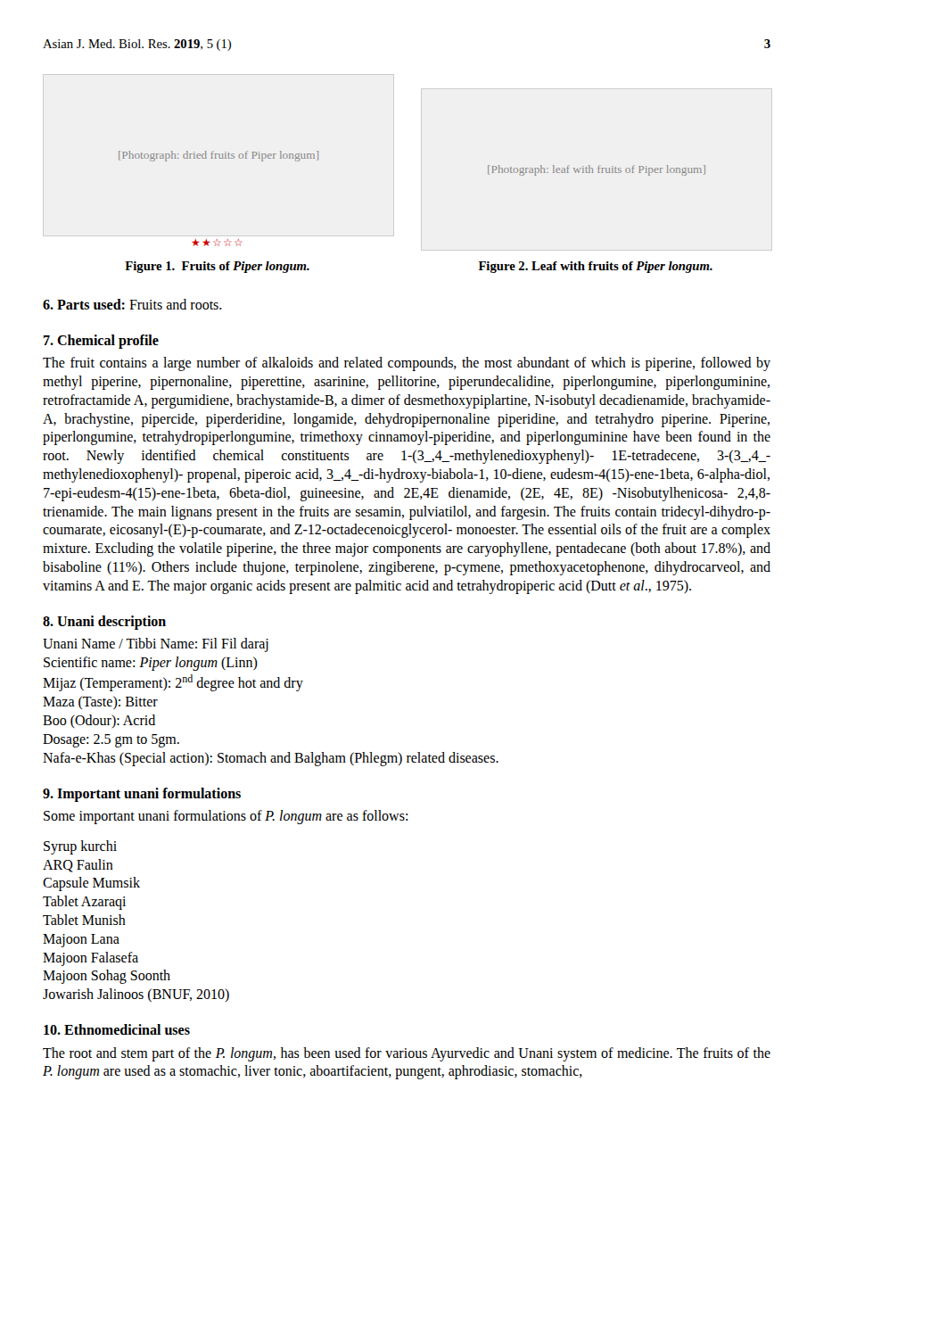Asian J. Med. Biol. Res. 2019, 5 (1)
3
[Photograph: dried fruits of Piper longum]
★★☆☆☆
[Photograph: leaf with fruits of Piper longum]
Figure 1. Fruits of Piper longum.
Figure 2. Leaf with fruits of Piper longum.
6. Parts used: Fruits and roots.
7. Chemical profile
The fruit contains a large number of alkaloids and related compounds, the most abundant of which is piperine, followed by methyl piperine, pipernonaline, piperettine, asarinine, pellitorine, piperundecalidine, piperlongumine, piperlonguminine, retrofractamide A, pergumidiene, brachystamide-B, a dimer of desmethoxypiplartine, N-isobutyl decadienamide, brachyamide-A, brachystine, pipercide, piperderidine, longamide, dehydropipernonaline piperidine, and tetrahydro piperine. Piperine, piperlongumine, tetrahydropiperlongumine, trimethoxy cinnamoyl-piperidine, and piperlonguminine have been found in the root. Newly identified chemical constituents are 1-(3_,4_-methylenedioxyphenyl)- 1E-tetradecene, 3-(3_,4_-methylenedioxophenyl)- propenal, piperoic acid, 3_,4_-di-hydroxy-biabola-1, 10-diene, eudesm-4(15)-ene-1beta, 6-alpha-diol, 7-epi-eudesm-4(15)-ene-1beta, 6beta-diol, guineesine, and 2E,4E dienamide, (2E, 4E, 8E) -Nisobutylhenicosa- 2,4,8-trienamide. The main lignans present in the fruits are sesamin, pulviatilol, and fargesin. The fruits contain tridecyl-dihydro-p-coumarate, eicosanyl-(E)-p-coumarate, and Z-12-octadecenoicglycerol- monoester. The essential oils of the fruit are a complex mixture. Excluding the volatile piperine, the three major components are caryophyllene, pentadecane (both about 17.8%), and bisaboline (11%). Others include thujone, terpinolene, zingiberene, p-cymene, pmethoxyacetophenone, dihydrocarveol, and vitamins A and E. The major organic acids present are palmitic acid and tetrahydropiperic acid (Dutt et al., 1975).
8. Unani description
Unani Name / Tibbi Name: Fil Fil daraj
Scientific name: Piper longum (Linn)
Mijaz (Temperament): 2nd degree hot and dry
Maza (Taste): Bitter
Boo (Odour): Acrid
Dosage: 2.5 gm to 5gm.
Nafa-e-Khas (Special action): Stomach and Balgham (Phlegm) related diseases.
9. Important unani formulations
Some important unani formulations of P. longum are as follows:
Syrup kurchi
ARQ Faulin
Capsule Mumsik
Tablet Azaraqi
Tablet Munish
Majoon Lana
Majoon Falasefa
Majoon Sohag Soonth
Jowarish Jalinoos (BNUF, 2010)
10. Ethnomedicinal uses
The root and stem part of the P. longum, has been used for various Ayurvedic and Unani system of medicine. The fruits of the P. longum are used as a stomachic, liver tonic, aboartifacient, pungent, aphrodiasic, stomachic,